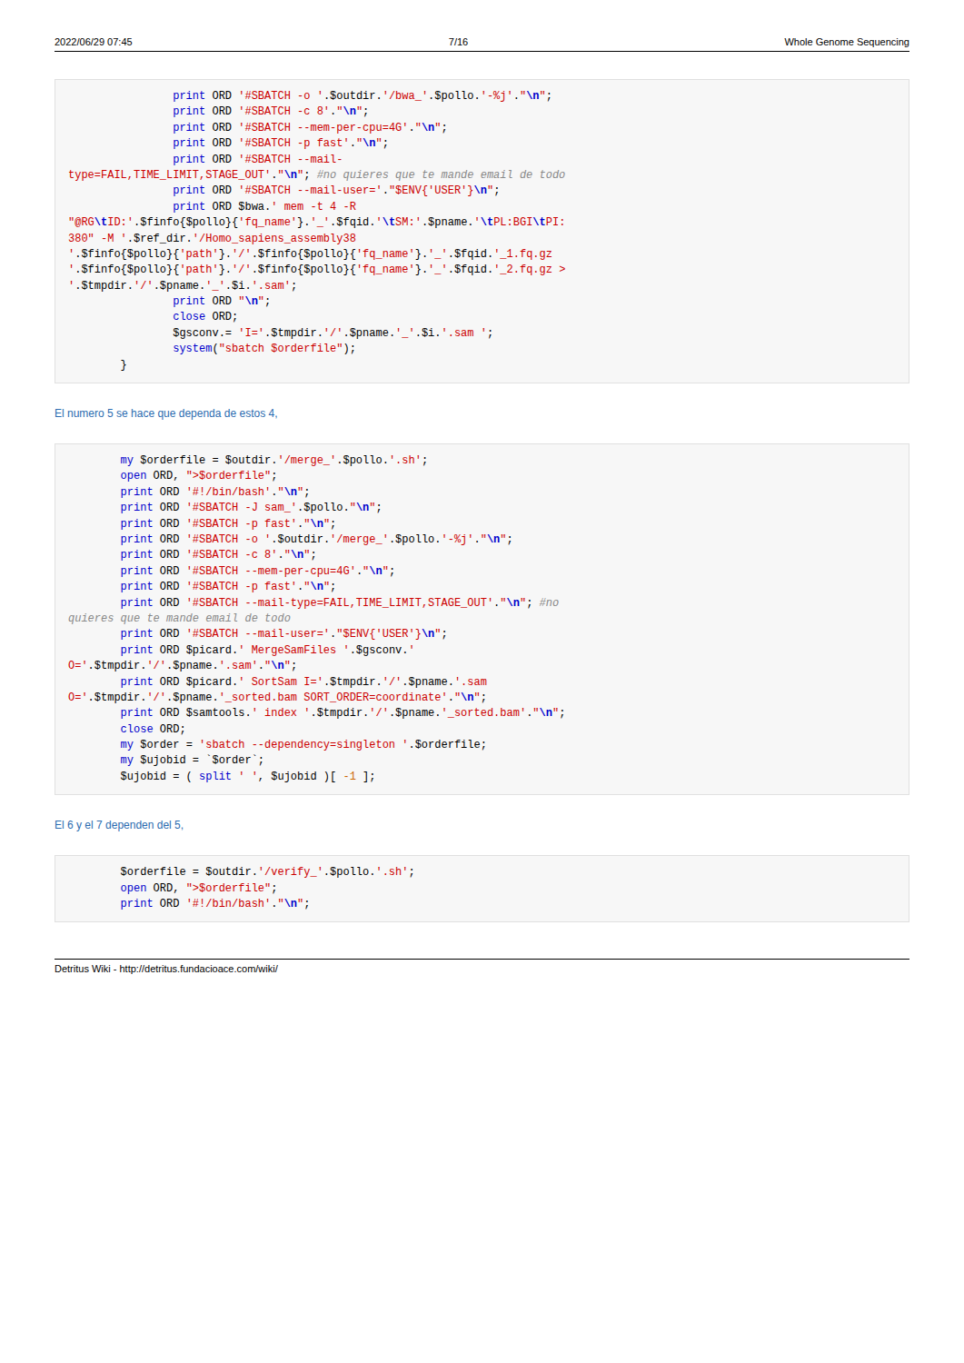2022/06/29 07:45 7/16 Whole Genome Sequencing
                print ORD '#SBATCH -o '.$outdir.'/bwa_'.$pollo.'-%j'."\n";
                print ORD '#SBATCH -c 8'."\n";
                print ORD '#SBATCH --mem-per-cpu=4G'."\n";
                print ORD '#SBATCH -p fast'."\n";
                print ORD '#SBATCH --mail-
type=FAIL,TIME_LIMIT,STAGE_OUT'."\n"; #no quieres que te mande email de todo
                print ORD '#SBATCH --mail-user='."$ENV{'USER'}\n";
                print ORD $bwa.' mem -t 4 -R
"@RG\t ID:'.$finfo{$pollo}{'fq_name'}.'_'.$fqid.'\t SM:'.$pname.'\t PL:BGI\t PI:
380" -M '.$ref_dir.'/Homo_sapiens_assembly38
'.$finfo{$pollo}{'path'}.'/'.$finfo{$pollo}{'fq_name'}.'_'.$fqid.'_1.fq.gz
'.$finfo{$pollo}{'path'}.'/'.$finfo{$pollo}{'fq_name'}.'_'.$fqid.'_2.fq.gz >
'.$tmpdir.'/'.$pname.'_'.$i.'.sam';
                print ORD "\n";
                close ORD;
                $gsconv.= 'I='.$tmpdir.'/'.$pname.'_'.$i.'.sam ';
                system("sbatch $orderfile");
        }
El numero 5 se hace que dependa de estos 4,
        my $orderfile = $outdir.'/merge_'.$pollo.'.sh';
        open ORD, ">$orderfile";
        print ORD '#!/bin/bash'."\n";
        print ORD '#SBATCH -J sam_'.$pollo."\n";
        print ORD '#SBATCH -p fast'."\n";
        print ORD '#SBATCH -o '.$outdir.'/merge_'.$pollo.'-%j'."\n";
        print ORD '#SBATCH -c 8'."\n";
        print ORD '#SBATCH --mem-per-cpu=4G'."\n";
        print ORD '#SBATCH -p fast'."\n";
        print ORD '#SBATCH --mail-type=FAIL,TIME_LIMIT,STAGE_OUT'."\n"; #no
quieres que te mande email de todo
        print ORD '#SBATCH --mail-user='."$ENV{'USER'}\n";
        print ORD $picard.' MergeSamFiles '.$gsconv.'
O='.$tmpdir.'/'.$pname.'.sam'."\n";
        print ORD $picard.' SortSam I='.$tmpdir.'/'.$pname.'.sam
O='.$tmpdir.'/'.$pname.'_sorted.bam SORT_ORDER=coordinate'."\n";
        print ORD $samtools.' index '.$tmpdir.'/'.$pname.'_sorted.bam'."\n";
        close ORD;
        my $order = 'sbatch --dependency=singleton '.$orderfile;
        my $ujobid = `$order`;
        $ujobid = ( split ' ', $ujobid )[ -1 ];
El 6 y el 7 dependen del 5,
        $orderfile = $outdir.'/verify_'.$pollo.'.sh';
        open ORD, ">$orderfile";
        print ORD '#!/bin/bash'."\n";
Detritus Wiki - http://detritus.fundacioace.com/wiki/